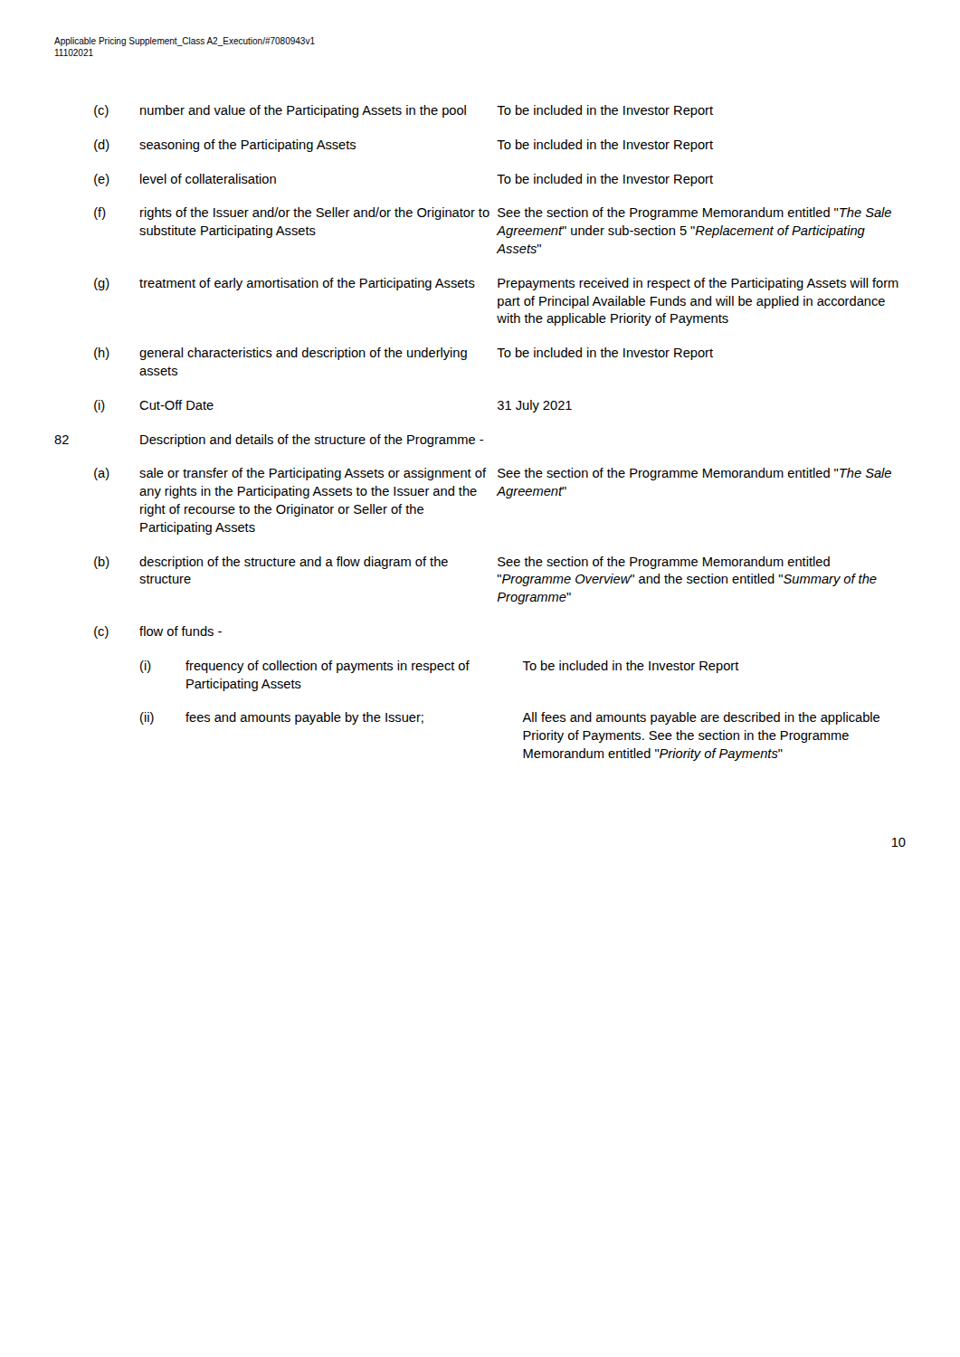Applicable Pricing Supplement_Class A2_Execution/#7080943v1
11102021
| | (c) | number and value of the Participating Assets in the pool | To be included in the Investor Report |
| | (d) | seasoning of the Participating Assets | To be included in the Investor Report |
| | (e) | level of collateralisation | To be included in the Investor Report |
| | (f) | rights of the Issuer and/or the Seller and/or the Originator to substitute Participating Assets | See the section of the Programme Memorandum entitled " The Sale Agreement " under sub-section 5 " Replacement of Participating Assets " |
| | (g) | treatment of early amortisation of the Participating Assets | Prepayments received in respect of the Participating Assets will form part of Principal Available Funds and will be applied in accordance with the applicable Priority of Payments |
| | (h) | general characteristics and description of the underlying assets | To be included in the Investor Report |
| | (i) | Cut-Off Date | 31 July 2021 |
| 82 | | Description and details of the structure of the Programme - |
| | (a) | sale or transfer of the Participating Assets or assignment of any rights in the Participating Assets to the Issuer and the right of recourse to the Originator or Seller of the Participating Assets | See the section of the Programme Memorandum entitled " The Sale Agreement " |
| | (b) | description of the structure and a flow diagram of the structure | See the section of the Programme Memorandum entitled " Programme Overview " and the section entitled " Summary of the Programme " |
| | (c) | flow of funds - |
| | | / (i) / frequency of collection of payments in respect of Participating Assets / To be included in the Investor Report / / (ii) / fees and amounts payable by the Issuer; / All fees and amounts payable are described in the applicable Priority of Payments. See the section in the Programme Memorandum entitled " Priority of Payments " / |
10